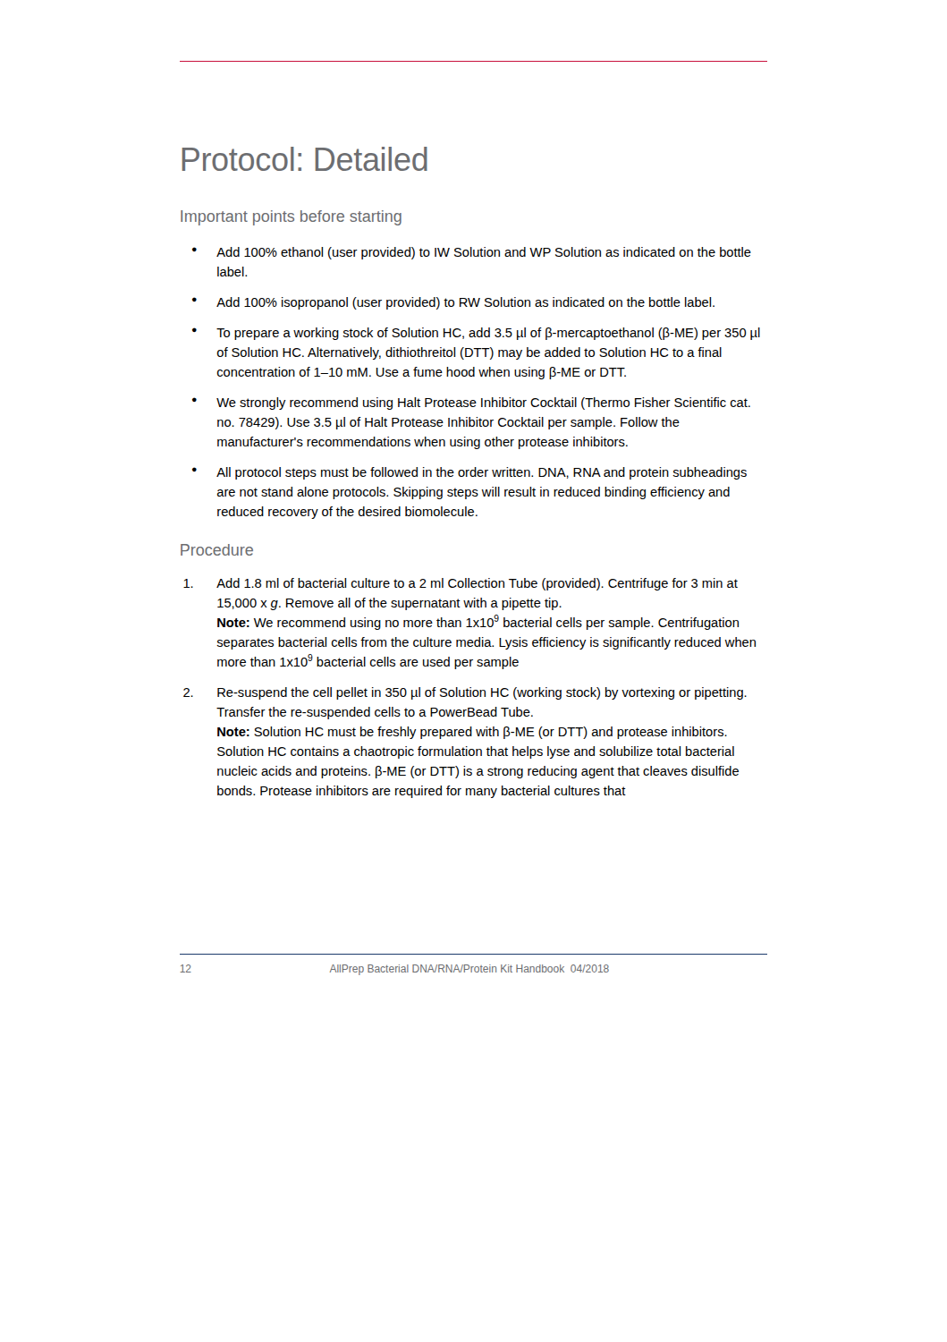Protocol: Detailed
Important points before starting
Add 100% ethanol (user provided) to IW Solution and WP Solution as indicated on the bottle label.
Add 100% isopropanol (user provided) to RW Solution as indicated on the bottle label.
To prepare a working stock of Solution HC, add 3.5 µl of β-mercaptoethanol (β-ME) per 350 µl of Solution HC. Alternatively, dithiothreitol (DTT) may be added to Solution HC to a final concentration of 1–10 mM. Use a fume hood when using β-ME or DTT.
We strongly recommend using Halt Protease Inhibitor Cocktail (Thermo Fisher Scientific cat. no. 78429). Use 3.5 µl of Halt Protease Inhibitor Cocktail per sample. Follow the manufacturer's recommendations when using other protease inhibitors.
All protocol steps must be followed in the order written. DNA, RNA and protein subheadings are not stand alone protocols. Skipping steps will result in reduced binding efficiency and reduced recovery of the desired biomolecule.
Procedure
Add 1.8 ml of bacterial culture to a 2 ml Collection Tube (provided). Centrifuge for 3 min at 15,000 x g. Remove all of the supernatant with a pipette tip.
Note: We recommend using no more than 1x109 bacterial cells per sample. Centrifugation separates bacterial cells from the culture media. Lysis efficiency is significantly reduced when more than 1x109 bacterial cells are used per sample
Re-suspend the cell pellet in 350 µl of Solution HC (working stock) by vortexing or pipetting. Transfer the re-suspended cells to a PowerBead Tube.
Note: Solution HC must be freshly prepared with β-ME (or DTT) and protease inhibitors. Solution HC contains a chaotropic formulation that helps lyse and solubilize total bacterial nucleic acids and proteins. β-ME (or DTT) is a strong reducing agent that cleaves disulfide bonds. Protease inhibitors are required for many bacterial cultures that
12
AllPrep Bacterial DNA/RNA/Protein Kit Handbook 04/2018